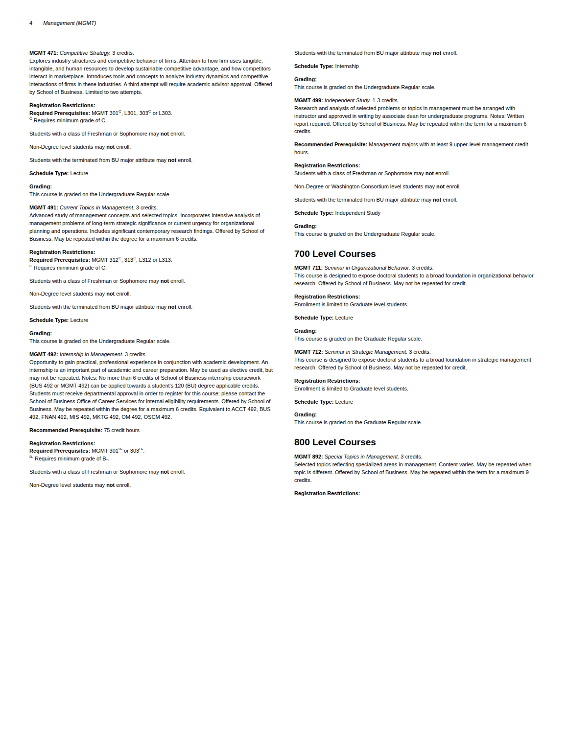4 Management (MGMT)
MGMT 471: Competitive Strategy. 3 credits.
Explores industry structures and competitive behavior of firms. Attention to how firm uses tangible, intangible, and human resources to develop sustainable competitive advantage, and how competitors interact in marketplace. Introduces tools and concepts to analyze industry dynamics and competitive interactions of firms in these industries. A third attempt will require academic advisor approval. Offered by School of Business. Limited to two attempts.
Registration Restrictions:
Required Prerequisites: MGMT 301C, L301, 303C or L303.
C Requires minimum grade of C.
Students with a class of Freshman or Sophomore may not enroll.
Non-Degree level students may not enroll.
Students with the terminated from BU major attribute may not enroll.
Schedule Type: Lecture
Grading:
This course is graded on the Undergraduate Regular scale.
MGMT 491: Current Topics in Management. 3 credits.
Advanced study of management concepts and selected topics. Incorporates intensive analysis of management problems of long-term strategic significance or current urgency for organizational planning and operations. Includes significant contemporary research findings. Offered by School of Business. May be repeated within the degree for a maximum 6 credits.
Registration Restrictions:
Required Prerequisites: MGMT 312C, 313C, L312 or L313.
C Requires minimum grade of C.
Students with a class of Freshman or Sophomore may not enroll.
Non-Degree level students may not enroll.
Students with the terminated from BU major attribute may not enroll.
Schedule Type: Lecture
Grading:
This course is graded on the Undergraduate Regular scale.
MGMT 492: Internship in Management. 3 credits.
Opportunity to gain practical, professional experience in conjunction with academic development. An internship is an important part of academic and career preparation. May be used as elective credit, but may not be repeated. Notes: No more than 6 credits of School of Business internship coursework (BUS 492 or MGMT 492) can be applied towards a student's 120 (BU) degree applicable credits. Students must receive departmental approval in order to register for this course; please contact the School of Business Office of Career Services for internal eligibility requirements. Offered by School of Business. May be repeated within the degree for a maximum 6 credits. Equivalent to ACCT 492, BUS 492, FNAN 492, MIS 492, MKTG 492, OM 492, OSCM 492.
Recommended Prerequisite: 75 credit hours
Registration Restrictions:
Required Prerequisites: MGMT 301B- or 303B-.
B- Requires minimum grade of B-.
Students with a class of Freshman or Sophomore may not enroll.
Non-Degree level students may not enroll.
Students with the terminated from BU major attribute may not enroll.
Schedule Type: Internship
Grading:
This course is graded on the Undergraduate Regular scale.
MGMT 499: Independent Study. 1-3 credits.
Research and analysis of selected problems or topics in management must be arranged with instructor and approved in writing by associate dean for undergraduate programs. Notes: Written report required. Offered by School of Business. May be repeated within the term for a maximum 6 credits.
Recommended Prerequisite: Management majors with at least 9 upper-level management credit hours.
Registration Restrictions:
Students with a class of Freshman or Sophomore may not enroll.
Non-Degree or Washington Consortium level students may not enroll.
Students with the terminated from BU major attribute may not enroll.
Schedule Type: Independent Study
Grading:
This course is graded on the Undergraduate Regular scale.
700 Level Courses
MGMT 711: Seminar in Organizational Behavior. 3 credits.
This course is designed to expose doctoral students to a broad foundation in organizational behavior research. Offered by School of Business. May not be repeated for credit.
Registration Restrictions:
Enrollment is limited to Graduate level students.
Schedule Type: Lecture
Grading:
This course is graded on the Graduate Regular scale.
MGMT 712: Seminar in Strategic Management. 3 credits.
This course is designed to expose doctoral students to a broad foundation in strategic management research. Offered by School of Business. May not be repeated for credit.
Registration Restrictions:
Enrollment is limited to Graduate level students.
Schedule Type: Lecture
Grading:
This course is graded on the Graduate Regular scale.
800 Level Courses
MGMT 892: Special Topics in Management. 3 credits.
Selected topics reflecting specialized areas in management. Content varies. May be repeated when topic is different. Offered by School of Business. May be repeated within the term for a maximum 9 credits.
Registration Restrictions: